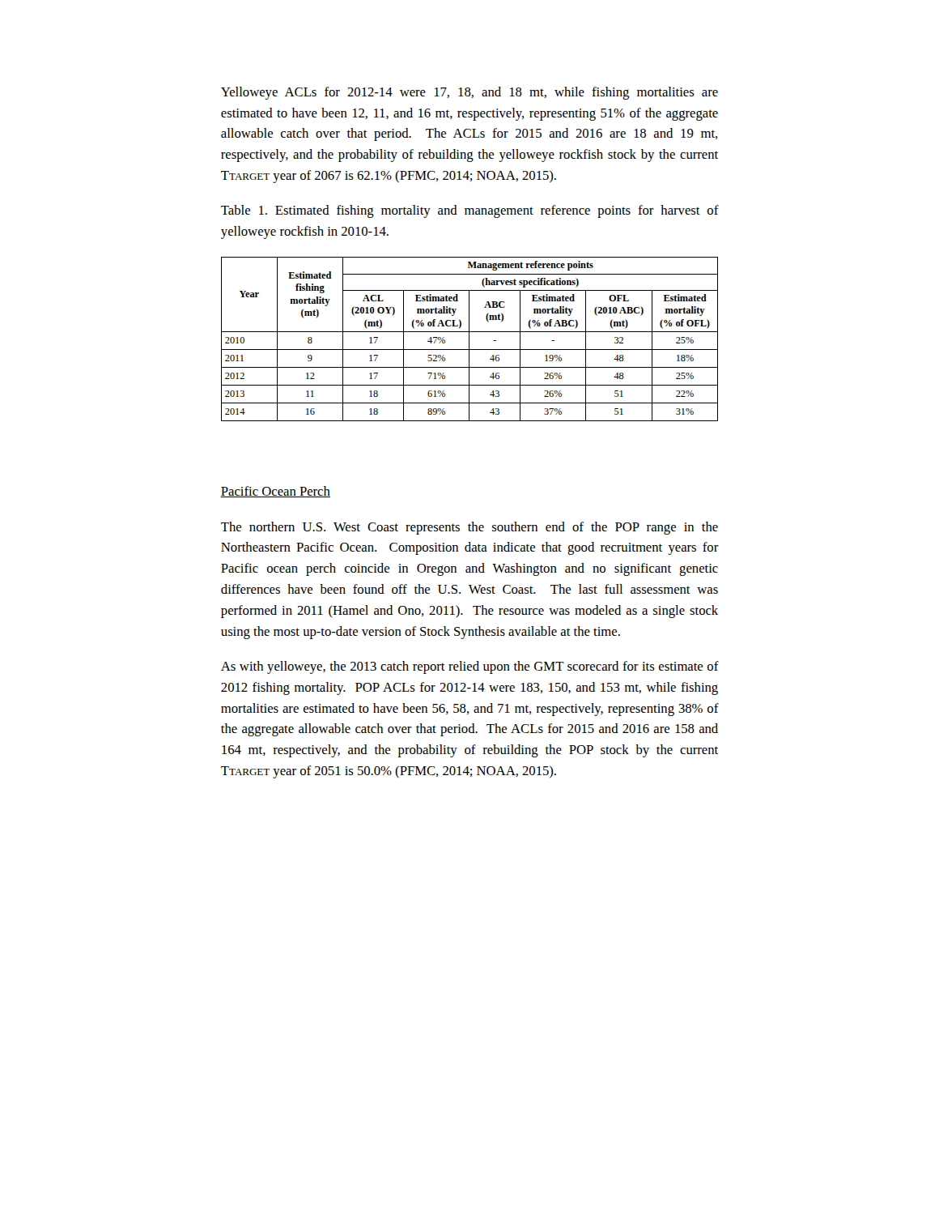Yelloweye ACLs for 2012-14 were 17, 18, and 18 mt, while fishing mortalities are estimated to have been 12, 11, and 16 mt, respectively, representing 51% of the aggregate allowable catch over that period. The ACLs for 2015 and 2016 are 18 and 19 mt, respectively, and the probability of rebuilding the yelloweye rockfish stock by the current TTARGET year of 2067 is 62.1% (PFMC, 2014; NOAA, 2015).
Table 1. Estimated fishing mortality and management reference points for harvest of yelloweye rockfish in 2010-14.
| Year | Estimated fishing mortality (mt) | Management reference points |
| --- | --- | --- |
| (harvest specifications) |
| ACL (2010 OY) (mt) | Estimated mortality (% of ACL) | ABC (mt) | Estimated mortality (% of ABC) | OFL (2010 ABC) (mt) | Estimated mortality (% of OFL) |
| 2010 | 8 | 17 | 47% | - | - | 32 | 25% |
| 2011 | 9 | 17 | 52% | 46 | 19% | 48 | 18% |
| 2012 | 12 | 17 | 71% | 46 | 26% | 48 | 25% |
| 2013 | 11 | 18 | 61% | 43 | 26% | 51 | 22% |
| 2014 | 16 | 18 | 89% | 43 | 37% | 51 | 31% |
Pacific Ocean Perch
The northern U.S. West Coast represents the southern end of the POP range in the Northeastern Pacific Ocean. Composition data indicate that good recruitment years for Pacific ocean perch coincide in Oregon and Washington and no significant genetic differences have been found off the U.S. West Coast. The last full assessment was performed in 2011 (Hamel and Ono, 2011). The resource was modeled as a single stock using the most up-to-date version of Stock Synthesis available at the time.
As with yelloweye, the 2013 catch report relied upon the GMT scorecard for its estimate of 2012 fishing mortality. POP ACLs for 2012-14 were 183, 150, and 153 mt, while fishing mortalities are estimated to have been 56, 58, and 71 mt, respectively, representing 38% of the aggregate allowable catch over that period. The ACLs for 2015 and 2016 are 158 and 164 mt, respectively, and the probability of rebuilding the POP stock by the current TTARGET year of 2051 is 50.0% (PFMC, 2014; NOAA, 2015).